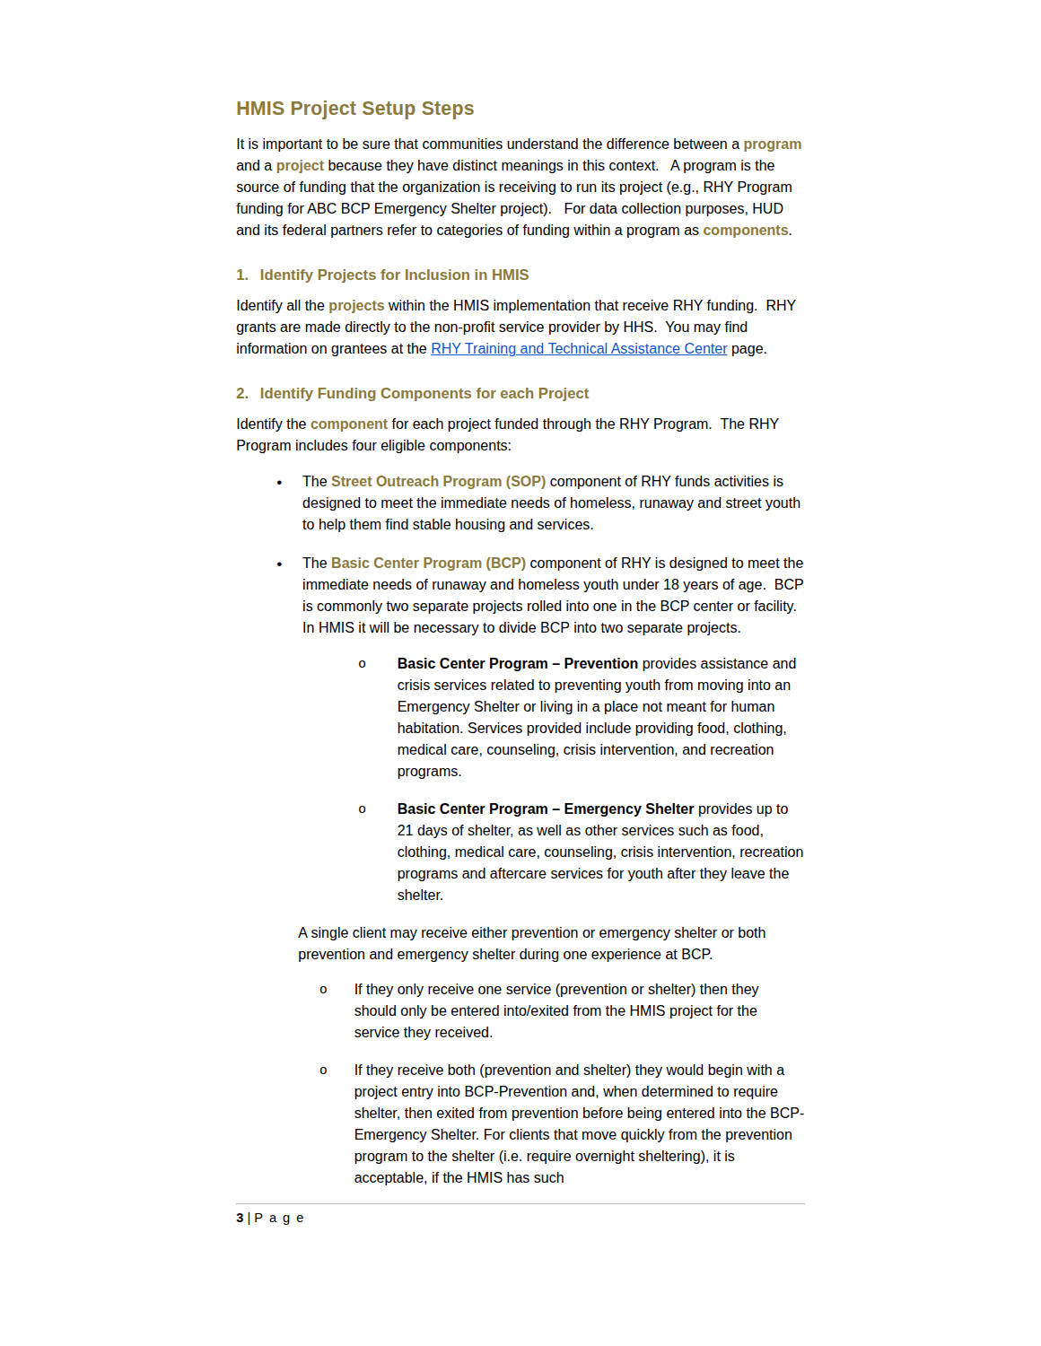HMIS Project Setup Steps
It is important to be sure that communities understand the difference between a program and a project because they have distinct meanings in this context. A program is the source of funding that the organization is receiving to run its project (e.g., RHY Program funding for ABC BCP Emergency Shelter project). For data collection purposes, HUD and its federal partners refer to categories of funding within a program as components.
1. Identify Projects for Inclusion in HMIS
Identify all the projects within the HMIS implementation that receive RHY funding. RHY grants are made directly to the non-profit service provider by HHS. You may find information on grantees at the RHY Training and Technical Assistance Center page.
2. Identify Funding Components for each Project
Identify the component for each project funded through the RHY Program. The RHY Program includes four eligible components:
The Street Outreach Program (SOP) component of RHY funds activities is designed to meet the immediate needs of homeless, runaway and street youth to help them find stable housing and services.
The Basic Center Program (BCP) component of RHY is designed to meet the immediate needs of runaway and homeless youth under 18 years of age. BCP is commonly two separate projects rolled into one in the BCP center or facility. In HMIS it will be necessary to divide BCP into two separate projects.
Basic Center Program – Prevention provides assistance and crisis services related to preventing youth from moving into an Emergency Shelter or living in a place not meant for human habitation. Services provided include providing food, clothing, medical care, counseling, crisis intervention, and recreation programs.
Basic Center Program – Emergency Shelter provides up to 21 days of shelter, as well as other services such as food, clothing, medical care, counseling, crisis intervention, recreation programs and aftercare services for youth after they leave the shelter.
A single client may receive either prevention or emergency shelter or both prevention and emergency shelter during one experience at BCP.
If they only receive one service (prevention or shelter) then they should only be entered into/exited from the HMIS project for the service they received.
If they receive both (prevention and shelter) they would begin with a project entry into BCP-Prevention and, when determined to require shelter, then exited from prevention before being entered into the BCP-Emergency Shelter. For clients that move quickly from the prevention program to the shelter (i.e. require overnight sheltering), it is acceptable, if the HMIS has such
3 | P a g e